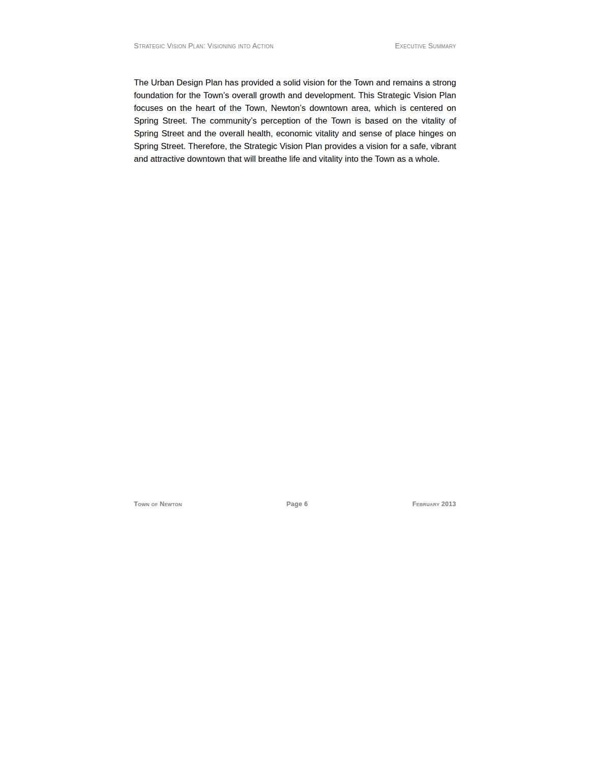Strategic Vision Plan: Visioning into Action
Executive Summary
The Urban Design Plan has provided a solid vision for the Town and remains a strong foundation for the Town’s overall growth and development. This Strategic Vision Plan focuses on the heart of the Town, Newton’s downtown area, which is centered on Spring Street. The community’s perception of the Town is based on the vitality of Spring Street and the overall health, economic vitality and sense of place hinges on Spring Street. Therefore, the Strategic Vision Plan provides a vision for a safe, vibrant and attractive downtown that will breathe life and vitality into the Town as a whole.
Town of Newton
Page 6
February 2013